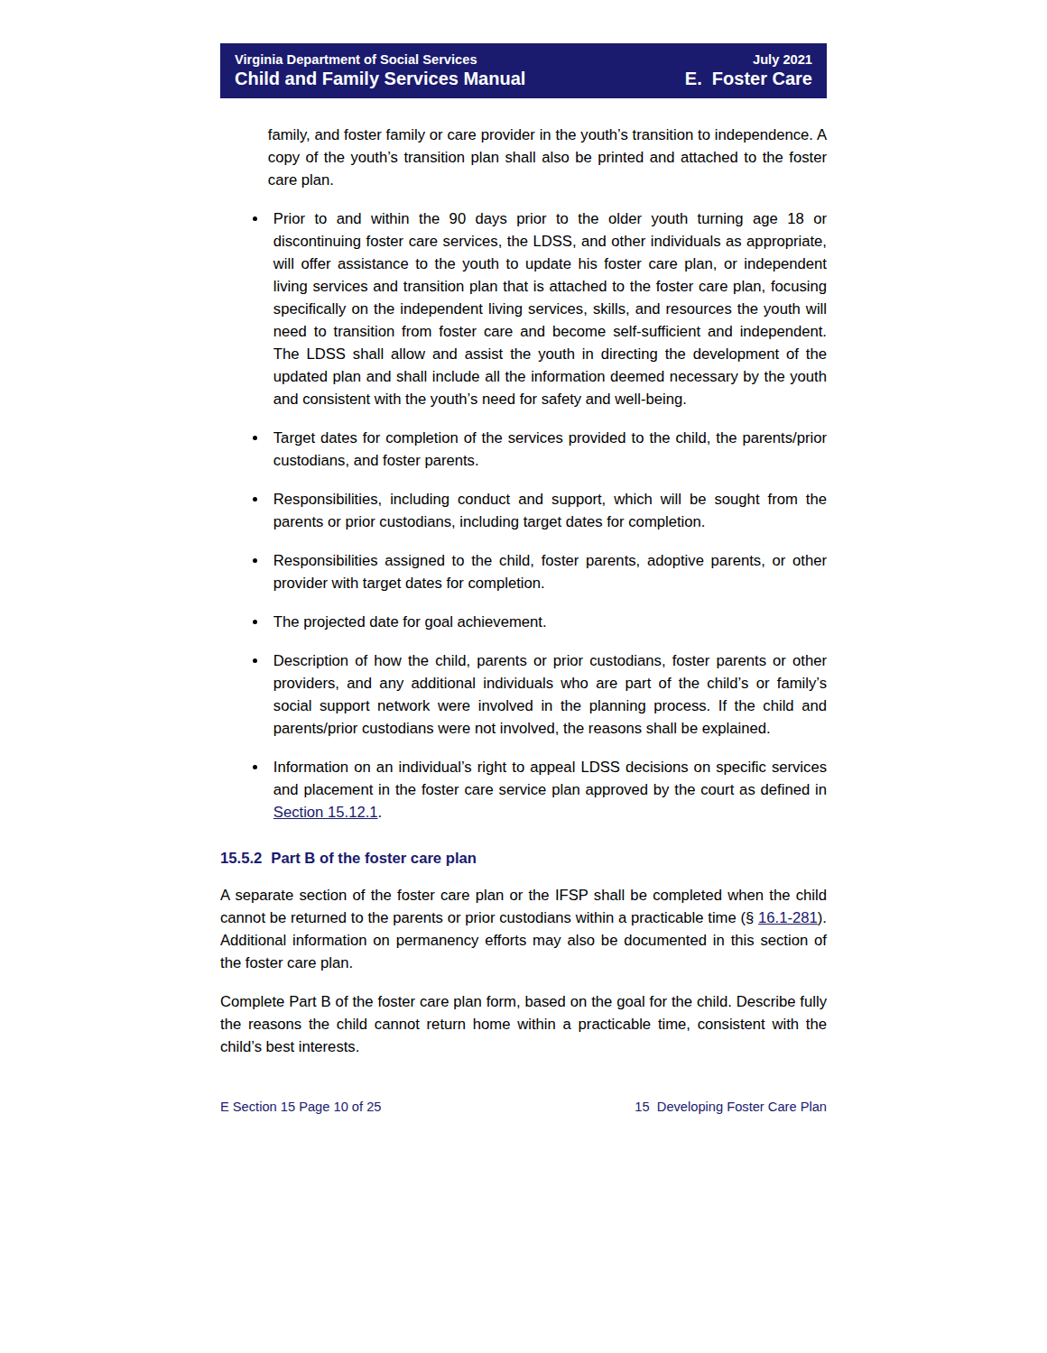Virginia Department of Social Services
Child and Family Services Manual
July 2021
E. Foster Care
family, and foster family or care provider in the youth’s transition to independence. A copy of the youth’s transition plan shall also be printed and attached to the foster care plan.
Prior to and within the 90 days prior to the older youth turning age 18 or discontinuing foster care services, the LDSS, and other individuals as appropriate, will offer assistance to the youth to update his foster care plan, or independent living services and transition plan that is attached to the foster care plan, focusing specifically on the independent living services, skills, and resources the youth will need to transition from foster care and become self-sufficient and independent. The LDSS shall allow and assist the youth in directing the development of the updated plan and shall include all the information deemed necessary by the youth and consistent with the youth’s need for safety and well-being.
Target dates for completion of the services provided to the child, the parents/prior custodians, and foster parents.
Responsibilities, including conduct and support, which will be sought from the parents or prior custodians, including target dates for completion.
Responsibilities assigned to the child, foster parents, adoptive parents, or other provider with target dates for completion.
The projected date for goal achievement.
Description of how the child, parents or prior custodians, foster parents or other providers, and any additional individuals who are part of the child’s or family’s social support network were involved in the planning process. If the child and parents/prior custodians were not involved, the reasons shall be explained.
Information on an individual’s right to appeal LDSS decisions on specific services and placement in the foster care service plan approved by the court as defined in Section 15.12.1.
15.5.2 Part B of the foster care plan
A separate section of the foster care plan or the IFSP shall be completed when the child cannot be returned to the parents or prior custodians within a practicable time (§ 16.1-281). Additional information on permanency efforts may also be documented in this section of the foster care plan.
Complete Part B of the foster care plan form, based on the goal for the child. Describe fully the reasons the child cannot return home within a practicable time, consistent with the child’s best interests.
E Section 15 Page 10 of 25
15 Developing Foster Care Plan